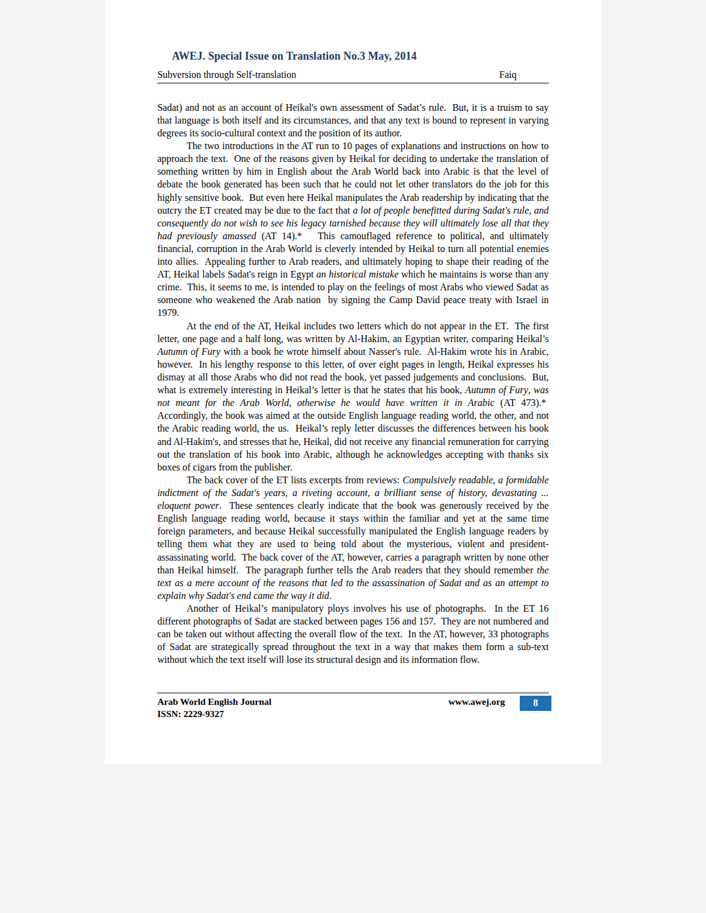AWEJ. Special Issue on Translation No.3 May, 2014
Subversion through Self-translation Faiq
Sadat) and not as an account of Heikal's own assessment of Sadat’s rule. But, it is a truism to say that language is both itself and its circumstances, and that any text is bound to represent in varying degrees its socio-cultural context and the position of its author.
The two introductions in the AT run to 10 pages of explanations and instructions on how to approach the text. One of the reasons given by Heikal for deciding to undertake the translation of something written by him in English about the Arab World back into Arabic is that the level of debate the book generated has been such that he could not let other translators do the job for this highly sensitive book. But even here Heikal manipulates the Arab readership by indicating that the outcry the ET created may be due to the fact that a lot of people benefitted during Sadat's rule, and consequently do not wish to see his legacy tarnished because they will ultimately lose all that they had previously amassed (AT 14).* This camouflaged reference to political, and ultimately financial, corruption in the Arab World is cleverly intended by Heikal to turn all potential enemies into allies. Appealing further to Arab readers, and ultimately hoping to shape their reading of the AT, Heikal labels Sadat's reign in Egypt an historical mistake which he maintains is worse than any crime. This, it seems to me, is intended to play on the feelings of most Arabs who viewed Sadat as someone who weakened the Arab nation by signing the Camp David peace treaty with Israel in 1979.
At the end of the AT, Heikal includes two letters which do not appear in the ET. The first letter, one page and a half long, was written by Al-Hakim, an Egyptian writer, comparing Heikal’s Autumn of Fury with a book he wrote himself about Nasser's rule. Al-Hakim wrote his in Arabic, however. In his lengthy response to this letter, of over eight pages in length, Heikal expresses his dismay at all those Arabs who did not read the book, yet passed judgements and conclusions. But, what is extremely interesting in Heikal’s letter is that he states that his book, Autumn of Fury, was not meant for the Arab World, otherwise he would have written it in Arabic (AT 473).* Accordingly, the book was aimed at the outside English language reading world, the other, and not the Arabic reading world, the us. Heikal’s reply letter discusses the differences between his book and Al-Hakim's, and stresses that he, Heikal, did not receive any financial remuneration for carrying out the translation of his book into Arabic, although he acknowledges accepting with thanks six boxes of cigars from the publisher.
The back cover of the ET lists excerpts from reviews: Compulsively readable, a formidable indictment of the Sadat's years, a riveting account, a brilliant sense of history, devastating ... eloquent power. These sentences clearly indicate that the book was generously received by the English language reading world, because it stays within the familiar and yet at the same time foreign parameters, and because Heikal successfully manipulated the English language readers by telling them what they are used to being told about the mysterious, violent and president-assassinating world. The back cover of the AT, however, carries a paragraph written by none other than Heikal himself. The paragraph further tells the Arab readers that they should remember the text as a mere account of the reasons that led to the assassination of Sadat and as an attempt to explain why Sadat's end came the way it did.
Another of Heikal’s manipulatory ploys involves his use of photographs. In the ET 16 different photographs of Sadat are stacked between pages 156 and 157. They are not numbered and can be taken out without affecting the overall flow of the text. In the AT, however, 33 photographs of Sadat are strategically spread throughout the text in a way that makes them form a sub-text without which the text itself will lose its structural design and its information flow.
Arab World English Journal ISSN: 2229-9327 www.awej.org 8